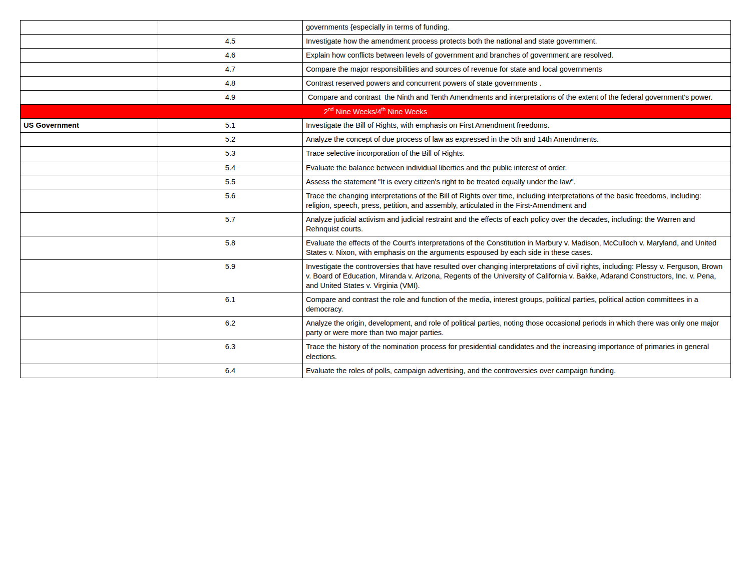| | | governments {especially in terms of funding. |
| | 4.5 | Investigate how the amendment process protects both the national and state government. |
| | 4.6 | Explain how conflicts between levels of government and branches of government are resolved. |
| | 4.7 | Compare the major responsibilities and sources of revenue for state and local governments |
| | 4.8 | Contrast reserved powers and concurrent powers of state governments . |
| | 4.9 | Compare and contrast the Ninth and Tenth Amendments and interpretations of the extent of the federal government's power. |
| 2 nd Nine Weeks/4 th Nine Weeks |
| US Government | 5.1 | Investigate the Bill of Rights, with emphasis on First Amendment freedoms. |
| | 5.2 | Analyze the concept of due process of law as expressed in the 5th and 14th Amendments. |
| | 5.3 | Trace selective incorporation of the Bill of Rights. |
| | 5.4 | Evaluate the balance between individual liberties and the public interest of order. |
| | 5.5 | Assess the statement "It is every citizen's right to be treated equally under the law". |
| | 5.6 | Trace the changing interpretations of the Bill of Rights over time, including interpretations of the basic freedoms, including: religion, speech, press, petition, and assembly, articulated in the First-Amendment and |
| | 5.7 | Analyze judicial activism and judicial restraint and the effects of each policy over the decades, including: the Warren and Rehnquist courts. |
| | 5.8 | Evaluate the effects of the Court's interpretations of the Constitution in Marbury v. Madison, McCulloch v. Maryland, and United States v. Nixon, with emphasis on the arguments espoused by each side in these cases. |
| | 5.9 | Investigate the controversies that have resulted over changing interpretations of civil rights, including: Plessy v. Ferguson, Brown v. Board of Education, Miranda v. Arizona, Regents of the University of California v. Bakke, Adarand Constructors, Inc. v. Pena, and United States v. Virginia (VMI). |
| | 6.1 | Compare and contrast the role and function of the media, interest groups, political parties, political action committees in a democracy. |
| | 6.2 | Analyze the origin, development, and role of political parties, noting those occasional periods in which there was only one major party or were more than two major parties. |
| | 6.3 | Trace the history of the nomination process for presidential candidates and the increasing importance of primaries in general elections. |
| | 6.4 | Evaluate the roles of polls, campaign advertising, and the controversies over campaign funding. |